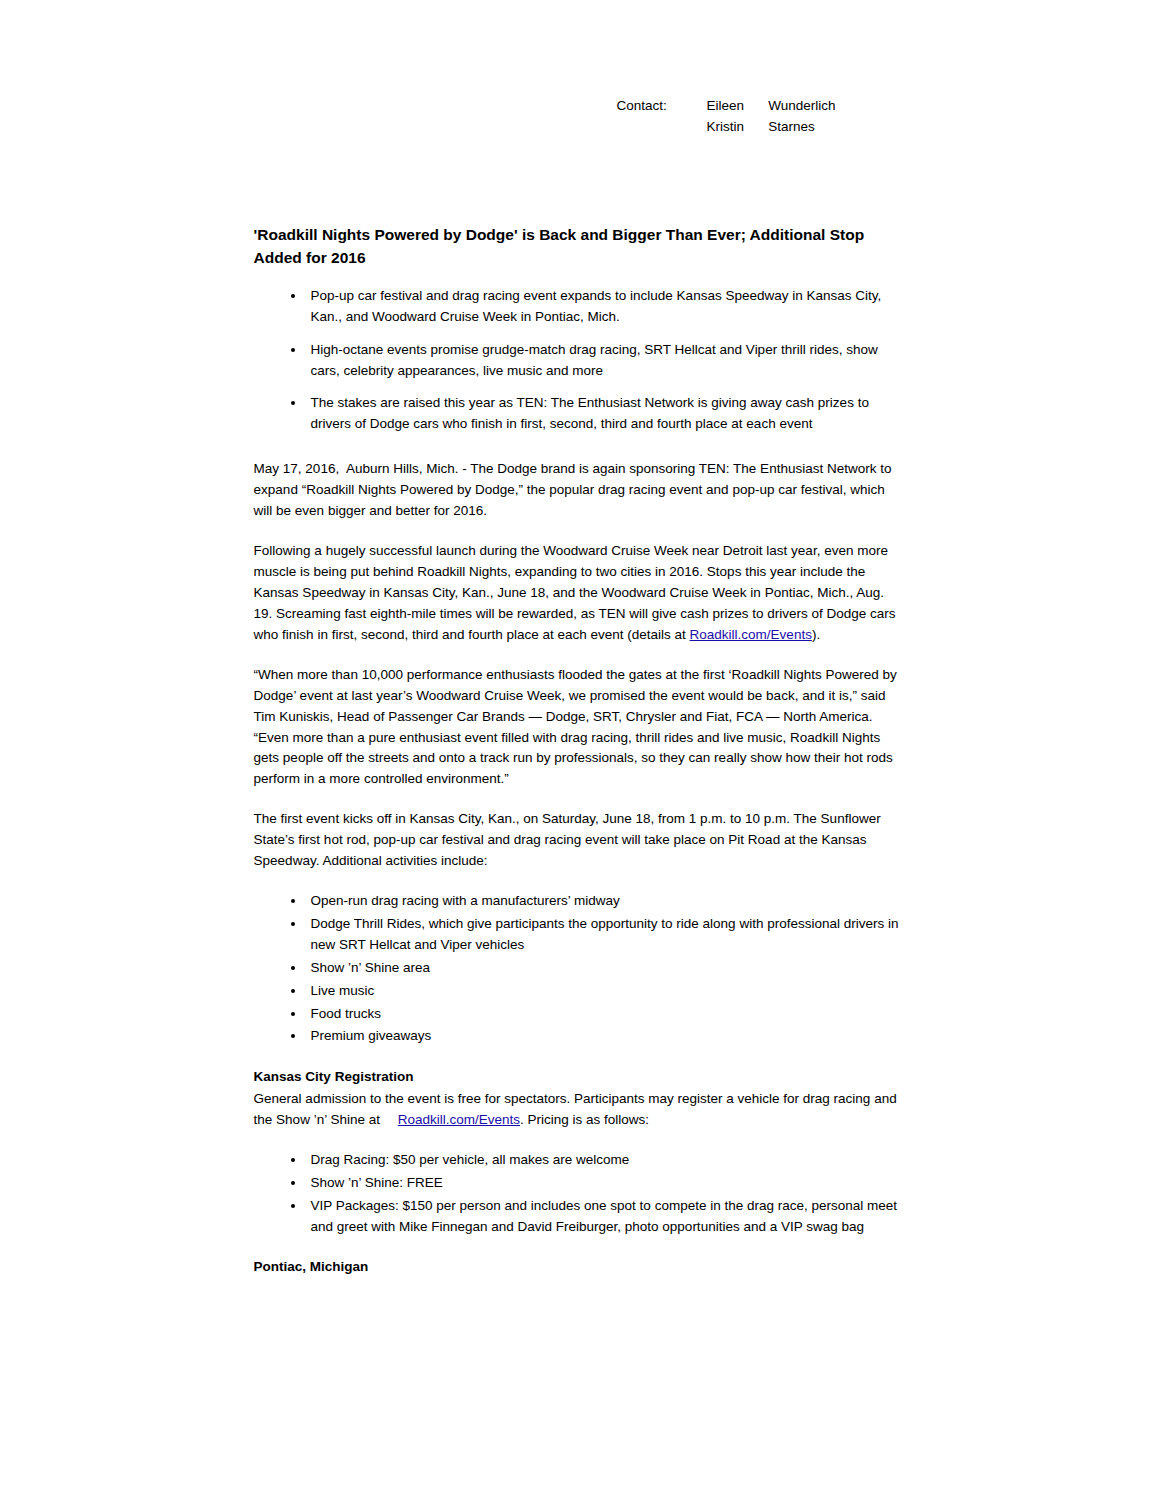Contact:
Eileen Wunderlich
Kristin Starnes
'Roadkill Nights Powered by Dodge' is Back and Bigger Than Ever; Additional Stop Added for 2016
Pop-up car festival and drag racing event expands to include Kansas Speedway in Kansas City, Kan., and Woodward Cruise Week in Pontiac, Mich.
High-octane events promise grudge-match drag racing, SRT Hellcat and Viper thrill rides, show cars, celebrity appearances, live music and more
The stakes are raised this year as TEN: The Enthusiast Network is giving away cash prizes to drivers of Dodge cars who finish in first, second, third and fourth place at each event
May 17, 2016, Auburn Hills, Mich. - The Dodge brand is again sponsoring TEN: The Enthusiast Network to expand “Roadkill Nights Powered by Dodge,” the popular drag racing event and pop-up car festival, which will be even bigger and better for 2016.
Following a hugely successful launch during the Woodward Cruise Week near Detroit last year, even more muscle is being put behind Roadkill Nights, expanding to two cities in 2016. Stops this year include the Kansas Speedway in Kansas City, Kan., June 18, and the Woodward Cruise Week in Pontiac, Mich., Aug. 19. Screaming fast eighth-mile times will be rewarded, as TEN will give cash prizes to drivers of Dodge cars who finish in first, second, third and fourth place at each event (details at Roadkill.com/Events).
“When more than 10,000 performance enthusiasts flooded the gates at the first ‘Roadkill Nights Powered by Dodge’ event at last year’s Woodward Cruise Week, we promised the event would be back, and it is,” said Tim Kuniskis, Head of Passenger Car Brands — Dodge, SRT, Chrysler and Fiat, FCA — North America. “Even more than a pure enthusiast event filled with drag racing, thrill rides and live music, Roadkill Nights gets people off the streets and onto a track run by professionals, so they can really show how their hot rods perform in a more controlled environment.”
The first event kicks off in Kansas City, Kan., on Saturday, June 18, from 1 p.m. to 10 p.m. The Sunflower State’s first hot rod, pop-up car festival and drag racing event will take place on Pit Road at the Kansas Speedway. Additional activities include:
Open-run drag racing with a manufacturers’ midway
Dodge Thrill Rides, which give participants the opportunity to ride along with professional drivers in new SRT Hellcat and Viper vehicles
Show ’n’ Shine area
Live music
Food trucks
Premium giveaways
Kansas City Registration
General admission to the event is free for spectators. Participants may register a vehicle for drag racing and the Show ’n’ Shine at Roadkill.com/Events. Pricing is as follows:
Drag Racing: $50 per vehicle, all makes are welcome
Show ’n’ Shine: FREE
VIP Packages: $150 per person and includes one spot to compete in the drag race, personal meet and greet with Mike Finnegan and David Freiburger, photo opportunities and a VIP swag bag
Pontiac, Michigan